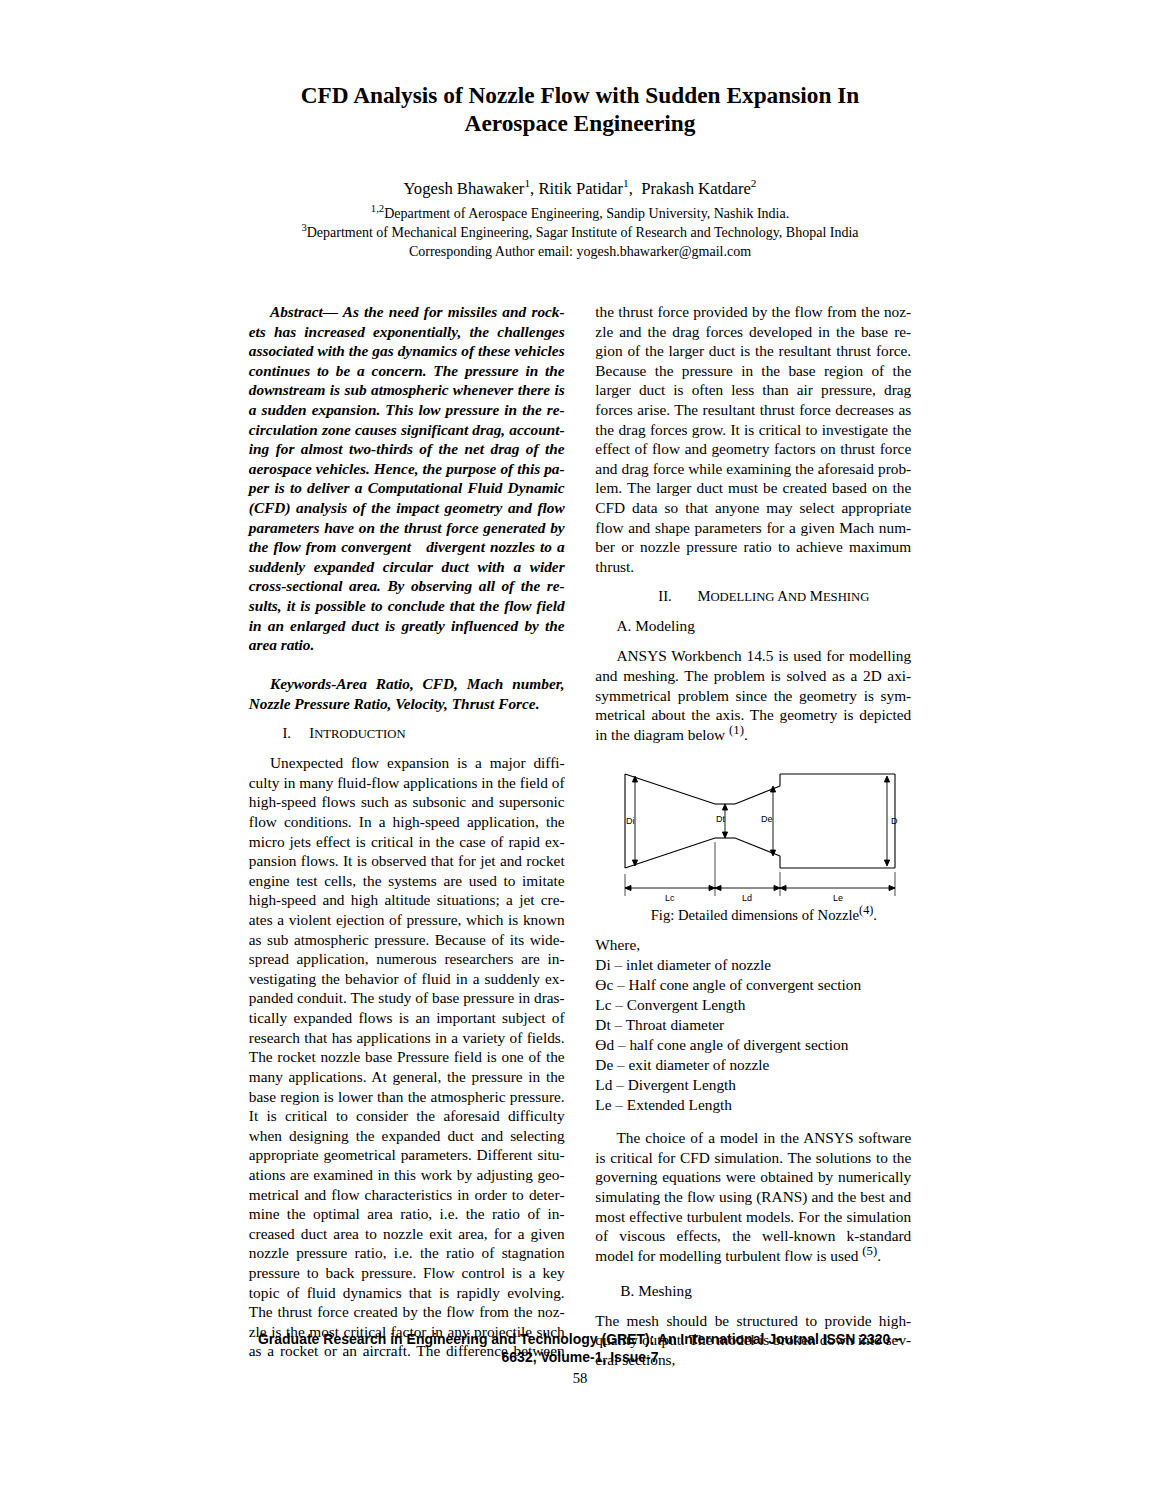CFD Analysis of Nozzle Flow with Sudden Expansion In Aerospace Engineering
Yogesh Bhawaker1, Ritik Patidar1, Prakash Katdare2
1,2Department of Aerospace Engineering, Sandip University, Nashik India.
3Department of Mechanical Engineering, Sagar Institute of Research and Technology, Bhopal India
Corresponding Author email: yogesh.bhawarker@gmail.com
Abstract— As the need for missiles and rockets has increased exponentially, the challenges associated with the gas dynamics of these vehicles continues to be a concern. The pressure in the downstream is sub atmospheric whenever there is a sudden expansion. This low pressure in the recirculation zone causes significant drag, accounting for almost two-thirds of the net drag of the aerospace vehicles. Hence, the purpose of this paper is to deliver a Computational Fluid Dynamic (CFD) analysis of the impact geometry and flow parameters have on the thrust force generated by the flow from convergent divergent nozzles to a suddenly expanded circular duct with a wider cross-sectional area. By observing all of the results, it is possible to conclude that the flow field in an enlarged duct is greatly influenced by the area ratio.
Keywords-Area Ratio, CFD, Mach number, Nozzle Pressure Ratio, Velocity, Thrust Force.
I. INTRODUCTION
Unexpected flow expansion is a major difficulty in many fluid-flow applications in the field of high-speed flows such as subsonic and supersonic flow conditions. In a high-speed application, the micro jets effect is critical in the case of rapid expansion flows. It is observed that for jet and rocket engine test cells, the systems are used to imitate high-speed and high altitude situations; a jet creates a violent ejection of pressure, which is known as sub atmospheric pressure. Because of its widespread application, numerous researchers are investigating the behavior of fluid in a suddenly expanded conduit. The study of base pressure in drastically expanded flows is an important subject of research that has applications in a variety of fields. The rocket nozzle base Pressure field is one of the many applications. At general, the pressure in the base region is lower than the atmospheric pressure. It is critical to consider the aforesaid difficulty when designing the expanded duct and selecting appropriate geometrical parameters. Different situations are examined in this work by adjusting geometrical and flow characteristics in order to determine the optimal area ratio, i.e. the ratio of increased duct area to nozzle exit area, for a given nozzle pressure ratio, i.e. the ratio of stagnation pressure to back pressure. Flow control is a key topic of fluid dynamics that is rapidly evolving. The thrust force created by the flow from the nozzle is the most critical factor in any projectile such as a rocket or an aircraft. The difference between the thrust force provided by the flow from the nozzle and the drag forces developed in the base region of the larger duct is the resultant thrust force. Because the pressure in the base region of the larger duct is often less than air pressure, drag forces arise. The resultant thrust force decreases as the drag forces grow. It is critical to investigate the effect of flow and geometry factors on thrust force and drag force while examining the aforesaid problem. The larger duct must be created based on the CFD data so that anyone may select appropriate flow and shape parameters for a given Mach number or nozzle pressure ratio to achieve maximum thrust.
II. MODELLING AND MESHING
A. Modeling
ANSYS Workbench 14.5 is used for modelling and meshing. The problem is solved as a 2D axi-symmetrical problem since the geometry is symmetrical about the axis. The geometry is depicted in the diagram below (1).
Di Dt De D Lc Ld Le
Fig: Detailed dimensions of Nozzle(4).
Where,
Di – inlet diameter of nozzle
Өc – Half cone angle of convergent section
Lc – Convergent Length
Dt – Throat diameter
Өd – half cone angle of divergent section
De – exit diameter of nozzle
Ld – Divergent Length
Le – Extended Length
The choice of a model in the ANSYS software is critical for CFD simulation. The solutions to the governing equations were obtained by numerically simulating the flow using (RANS) and the best and most effective turbulent models. For the simulation of viscous effects, the well-known k-standard model for modelling turbulent flow is used (5).
B. Meshing
The mesh should be structured to provide high-quality output. The model is broken down into several sections,
Graduate Research in Engineering and Technology (GRET): An International Journal ISSN 2320 – 6632, Volume-1, Issue-7
58